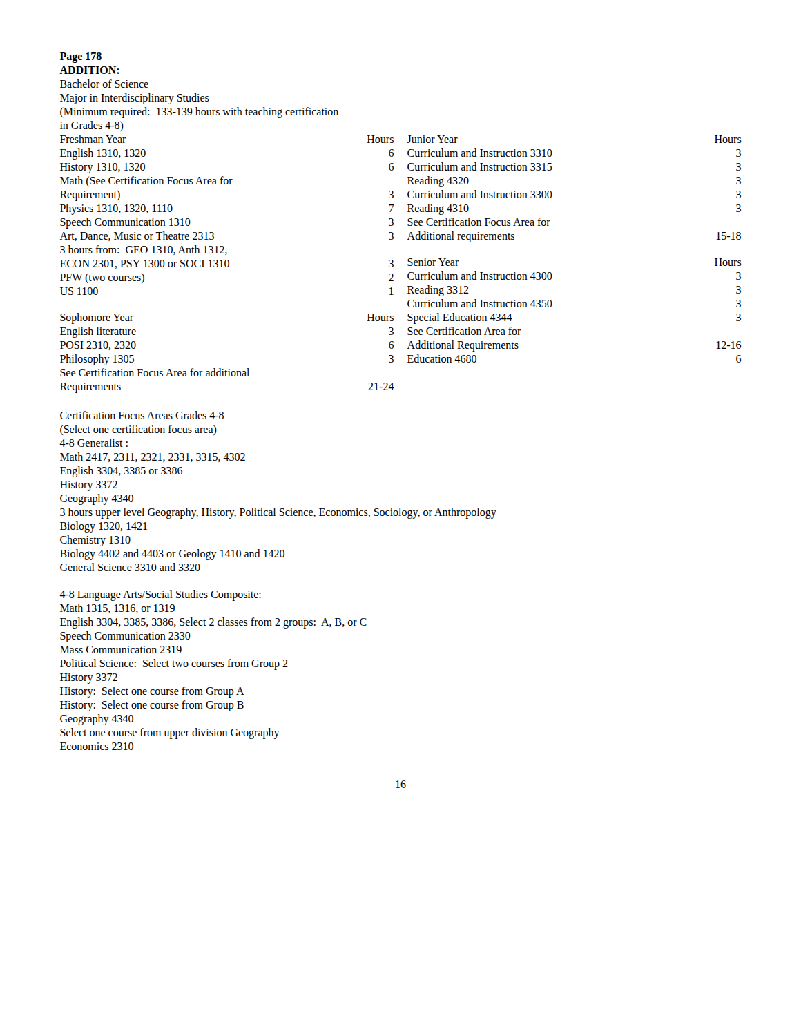Page 178
ADDITION:
Bachelor of Science
Major in Interdisciplinary Studies
(Minimum required: 133-139 hours with teaching certification
in Grades 4-8)
| Freshman Year | Hours |
| English 1310, 1320 | 6 |
| History 1310, 1320 | 6 |
| Math (See Certification Focus Area for | |
| Requirement) | 3 |
| Physics 1310, 1320, 1110 | 7 |
| Speech Communication 1310 | 3 |
| Art, Dance, Music or Theatre 2313 | 3 |
| 3 hours from: GEO 1310, Anth 1312, | |
| ECON 2301, PSY 1300 or SOCI 1310 | 3 |
| PFW (two courses) | 2 |
| US 1100 | 1 |
| Sophomore Year | Hours |
| English literature | 3 |
| POSI 2310, 2320 | 6 |
| Philosophy 1305 | 3 |
| See Certification Focus Area for additional | |
| Requirements | 21-24 |
| Junior Year | Hours |
| Curriculum and Instruction 3310 | 3 |
| Curriculum and Instruction 3315 | 3 |
| Reading 4320 | 3 |
| Curriculum and Instruction 3300 | 3 |
| Reading 4310 | 3 |
| See Certification Focus Area for | |
| Additional requirements | 15-18 |
| Senior Year | Hours |
| Curriculum and Instruction 4300 | 3 |
| Reading 3312 | 3 |
| Curriculum and Instruction 4350 | 3 |
| Special Education 4344 | 3 |
| See Certification Area for | |
| Additional Requirements | 12-16 |
| Education 4680 | 6 |
Certification Focus Areas Grades 4-8
(Select one certification focus area)
4-8 Generalist :
Math 2417, 2311, 2321, 2331, 3315, 4302
English 3304, 3385 or 3386
History 3372
Geography 4340
3 hours upper level Geography, History, Political Science, Economics, Sociology, or Anthropology
Biology 1320, 1421
Chemistry 1310
Biology 4402 and 4403 or Geology 1410 and 1420
General Science 3310 and 3320
4-8 Language Arts/Social Studies Composite:
Math 1315, 1316, or 1319
English 3304, 3385, 3386, Select 2 classes from 2 groups: A, B, or C
Speech Communication 2330
Mass Communication 2319
Political Science: Select two courses from Group 2
History 3372
History: Select one course from Group A
History: Select one course from Group B
Geography 4340
Select one course from upper division Geography
Economics 2310
16